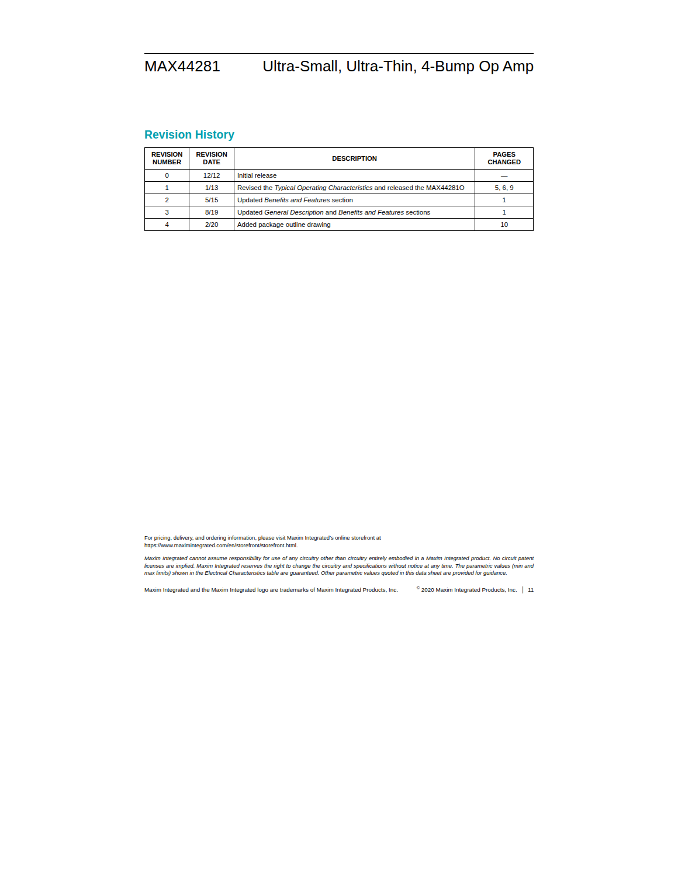MAX44281
Ultra-Small, Ultra-Thin, 4-Bump Op Amp
Revision History
| REVISION NUMBER | REVISION DATE | DESCRIPTION | PAGES CHANGED |
| --- | --- | --- | --- |
| 0 | 12/12 | Initial release | — |
| 1 | 1/13 | Revised the Typical Operating Characteristics and released the MAX44281O | 5, 6, 9 |
| 2 | 5/15 | Updated Benefits and Features section | 1 |
| 3 | 8/19 | Updated General Description and Benefits and Features sections | 1 |
| 4 | 2/20 | Added package outline drawing | 10 |
For pricing, delivery, and ordering information, please visit Maxim Integrated’s online storefront at https://www.maximintegrated.com/en/storefront/storefront.html.
Maxim Integrated cannot assume responsibility for use of any circuitry other than circuitry entirely embodied in a Maxim Integrated product. No circuit patent licenses are implied. Maxim Integrated reserves the right to change the circuitry and specifications without notice at any time. The parametric values (min and max limits) shown in the Electrical Characteristics table are guaranteed. Other parametric values quoted in this data sheet are provided for guidance.
Maxim Integrated and the Maxim Integrated logo are trademarks of Maxim Integrated Products, Inc.
© 2020 Maxim Integrated Products, Inc.│11